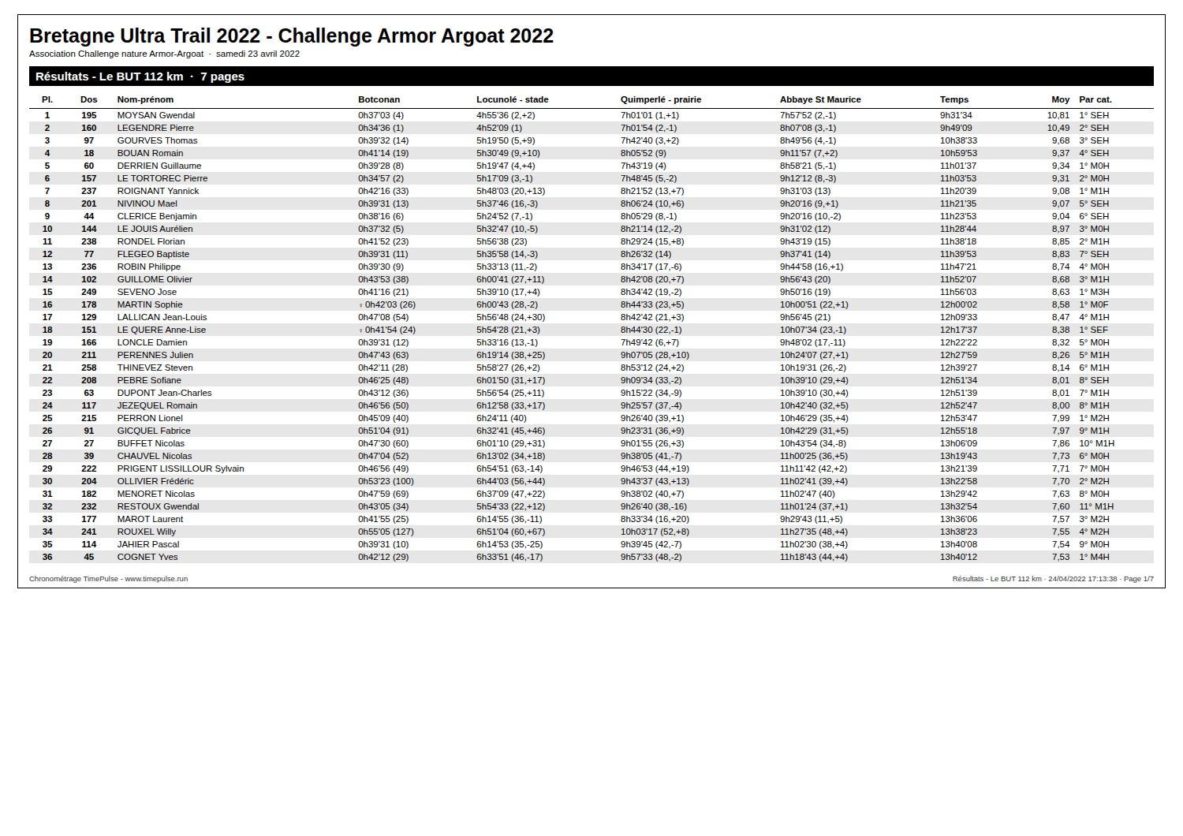Bretagne Ultra Trail 2022 - Challenge Armor Argoat 2022
Association Challenge nature Armor-Argoat·samedi 23 avril 2022
Résultats - Le BUT 112 km · 7 pages
| Pl. | Dos | Nom-prénom | Botconan | Locunolé - stade | Quimperlé - prairie | Abbaye St Maurice | Temps | Moy | Par cat. |
| --- | --- | --- | --- | --- | --- | --- | --- | --- | --- |
| 1 | 195 | MOYSAN Gwendal | 0h37'03 (4) | 4h55'36 (2,+2) | 7h01'01 (1,+1) | 7h57'52 (2,-1) | 9h31'34 | 10,81 | 1° SEH |
| 2 | 160 | LEGENDRE Pierre | 0h34'36 (1) | 4h52'09 (1) | 7h01'54 (2,-1) | 8h07'08 (3,-1) | 9h49'09 | 10,49 | 2° SEH |
| 3 | 97 | GOURVES Thomas | 0h39'32 (14) | 5h19'50 (5,+9) | 7h42'40 (3,+2) | 8h49'56 (4,-1) | 10h38'33 | 9,68 | 3° SEH |
| 4 | 18 | BOUAN Romain | 0h41'14 (19) | 5h30'49 (9,+10) | 8h05'52 (9) | 9h11'57 (7,+2) | 10h59'53 | 9,37 | 4° SEH |
| 5 | 60 | DERRIEN Guillaume | 0h39'28 (8) | 5h19'47 (4,+4) | 7h43'19 (4) | 8h58'21 (5,-1) | 11h01'37 | 9,34 | 1° M0H |
| 6 | 157 | LE TORTOREC Pierre | 0h34'57 (2) | 5h17'09 (3,-1) | 7h48'45 (5,-2) | 9h12'12 (8,-3) | 11h03'53 | 9,31 | 2° M0H |
| 7 | 237 | ROIGNANT Yannick | 0h42'16 (33) | 5h48'03 (20,+13) | 8h21'52 (13,+7) | 9h31'03 (13) | 11h20'39 | 9,08 | 1° M1H |
| 8 | 201 | NIVINOU Mael | 0h39'31 (13) | 5h37'46 (16,-3) | 8h06'24 (10,+6) | 9h20'16 (9,+1) | 11h21'35 | 9,07 | 5° SEH |
| 9 | 44 | CLERICE Benjamin | 0h38'16 (6) | 5h24'52 (7,-1) | 8h05'29 (8,-1) | 9h20'16 (10,-2) | 11h23'53 | 9,04 | 6° SEH |
| 10 | 144 | LE JOUIS Aurélien | 0h37'32 (5) | 5h32'47 (10,-5) | 8h21'14 (12,-2) | 9h31'02 (12) | 11h28'44 | 8,97 | 3° M0H |
| 11 | 238 | RONDEL Florian | 0h41'52 (23) | 5h56'38 (23) | 8h29'24 (15,+8) | 9h43'19 (15) | 11h38'18 | 8,85 | 2° M1H |
| 12 | 77 | FLEGEO Baptiste | 0h39'31 (11) | 5h35'58 (14,-3) | 8h26'32 (14) | 9h37'41 (14) | 11h39'53 | 8,83 | 7° SEH |
| 13 | 236 | ROBIN Philippe | 0h39'30 (9) | 5h33'13 (11,-2) | 8h34'17 (17,-6) | 9h44'58 (16,+1) | 11h47'21 | 8,74 | 4° M0H |
| 14 | 102 | GUILLOME Olivier | 0h43'53 (38) | 6h00'41 (27,+11) | 8h42'08 (20,+7) | 9h56'43 (20) | 11h52'07 | 8,68 | 3° M1H |
| 15 | 249 | SEVENO Jose | 0h41'16 (21) | 5h39'10 (17,+4) | 8h34'42 (19,-2) | 9h50'16 (19) | 11h56'03 | 8,63 | 1° M3H |
| 16 | 178 | MARTIN Sophie | ♀ 0h42'03 (26) | 6h00'43 (28,-2) | 8h44'33 (23,+5) | 10h00'51 (22,+1) | 12h00'02 | 8,58 | 1° M0F |
| 17 | 129 | LALLICAN Jean-Louis | 0h47'08 (54) | 5h56'48 (24,+30) | 8h42'42 (21,+3) | 9h56'45 (21) | 12h09'33 | 8,47 | 4° M1H |
| 18 | 151 | LE QUERE Anne-Lise | ♀ 0h41'54 (24) | 5h54'28 (21,+3) | 8h44'30 (22,-1) | 10h07'34 (23,-1) | 12h17'37 | 8,38 | 1° SEF |
| 19 | 166 | LONCLE Damien | 0h39'31 (12) | 5h33'16 (13,-1) | 7h49'42 (6,+7) | 9h48'02 (17,-11) | 12h22'22 | 8,32 | 5° M0H |
| 20 | 211 | PERENNES Julien | 0h47'43 (63) | 6h19'14 (38,+25) | 9h07'05 (28,+10) | 10h24'07 (27,+1) | 12h27'59 | 8,26 | 5° M1H |
| 21 | 258 | THINEVEZ Steven | 0h42'11 (28) | 5h58'27 (26,+2) | 8h53'12 (24,+2) | 10h19'31 (26,-2) | 12h39'27 | 8,14 | 6° M1H |
| 22 | 208 | PEBRE Sofiane | 0h46'25 (48) | 6h01'50 (31,+17) | 9h09'34 (33,-2) | 10h39'10 (29,+4) | 12h51'34 | 8,01 | 8° SEH |
| 23 | 63 | DUPONT Jean-Charles | 0h43'12 (36) | 5h56'54 (25,+11) | 9h15'22 (34,-9) | 10h39'10 (30,+4) | 12h51'39 | 8,01 | 7° M1H |
| 24 | 117 | JEZEQUEL Romain | 0h46'56 (50) | 6h12'58 (33,+17) | 9h25'57 (37,-4) | 10h42'40 (32,+5) | 12h52'47 | 8,00 | 8° M1H |
| 25 | 215 | PERRON Lionel | 0h45'09 (40) | 6h24'11 (40) | 9h26'40 (39,+1) | 10h46'29 (35,+4) | 12h53'47 | 7,99 | 1° M2H |
| 26 | 91 | GICQUEL Fabrice | 0h51'04 (91) | 6h32'41 (45,+46) | 9h23'31 (36,+9) | 10h42'29 (31,+5) | 12h55'18 | 7,97 | 9° M1H |
| 27 | 27 | BUFFET Nicolas | 0h47'30 (60) | 6h01'10 (29,+31) | 9h01'55 (26,+3) | 10h43'54 (34,-8) | 13h06'09 | 7,86 | 10° M1H |
| 28 | 39 | CHAUVEL Nicolas | 0h47'04 (52) | 6h13'02 (34,+18) | 9h38'05 (41,-7) | 11h00'25 (36,+5) | 13h19'43 | 7,73 | 6° M0H |
| 29 | 222 | PRIGENT LISSILLOUR Sylvain | 0h46'56 (49) | 6h54'51 (63,-14) | 9h46'53 (44,+19) | 11h11'42 (42,+2) | 13h21'39 | 7,71 | 7° M0H |
| 30 | 204 | OLLIVIER Frédéric | 0h53'23 (100) | 6h44'03 (56,+44) | 9h43'37 (43,+13) | 11h02'41 (39,+4) | 13h22'58 | 7,70 | 2° M2H |
| 31 | 182 | MENORET Nicolas | 0h47'59 (69) | 6h37'09 (47,+22) | 9h38'02 (40,+7) | 11h02'47 (40) | 13h29'42 | 7,63 | 8° M0H |
| 32 | 232 | RESTOUX Gwendal | 0h43'05 (34) | 5h54'33 (22,+12) | 9h26'40 (38,-16) | 11h01'24 (37,+1) | 13h32'54 | 7,60 | 11° M1H |
| 33 | 177 | MAROT Laurent | 0h41'55 (25) | 6h14'55 (36,-11) | 8h33'34 (16,+20) | 9h29'43 (11,+5) | 13h36'06 | 7,57 | 3° M2H |
| 34 | 241 | ROUXEL Willy | 0h55'05 (127) | 6h51'04 (60,+67) | 10h03'17 (52,+8) | 11h27'35 (48,+4) | 13h38'23 | 7,55 | 4° M2H |
| 35 | 114 | JAHIER Pascal | 0h39'31 (10) | 6h14'53 (35,-25) | 9h39'45 (42,-7) | 11h02'30 (38,+4) | 13h40'08 | 7,54 | 9° M0H |
| 36 | 45 | COGNET Yves | 0h42'12 (29) | 6h33'51 (46,-17) | 9h57'33 (48,-2) | 11h18'43 (44,+4) | 13h40'12 | 7,53 | 1° M4H |
Chronométrage TimePulse - www.timepulse.run Résultats - Le BUT 112 km · 24/04/2022 17:13:38 · Page 1/7